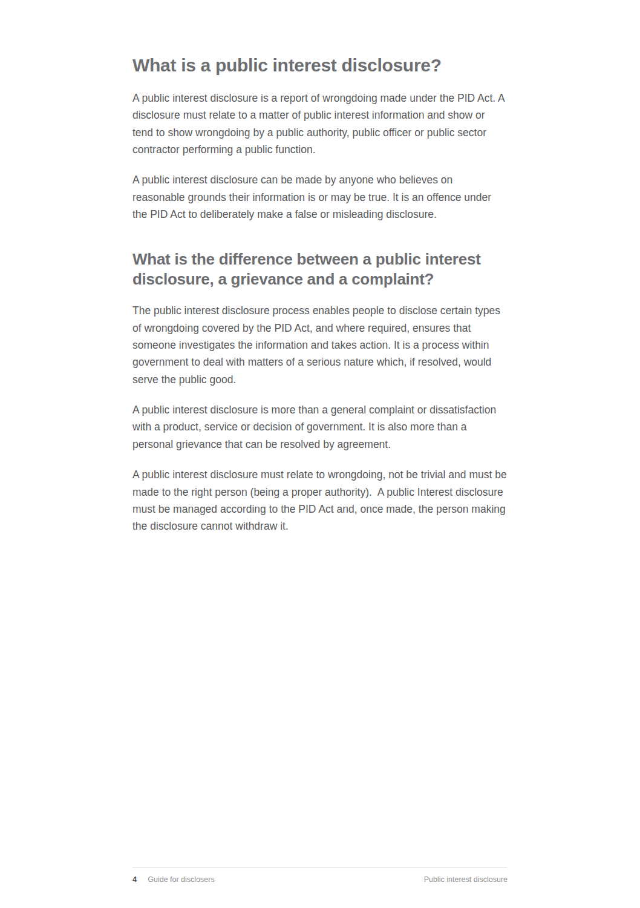What is a public interest disclosure?
A public interest disclosure is a report of wrongdoing made under the PID Act. A disclosure must relate to a matter of public interest information and show or tend to show wrongdoing by a public authority, public officer or public sector contractor performing a public function.
A public interest disclosure can be made by anyone who believes on reasonable grounds their information is or may be true. It is an offence under the PID Act to deliberately make a false or misleading disclosure.
What is the difference between a public interest disclosure, a grievance and a complaint?
The public interest disclosure process enables people to disclose certain types of wrongdoing covered by the PID Act, and where required, ensures that someone investigates the information and takes action. It is a process within government to deal with matters of a serious nature which, if resolved, would serve the public good.
A public interest disclosure is more than a general complaint or dissatisfaction with a product, service or decision of government. It is also more than a personal grievance that can be resolved by agreement.
A public interest disclosure must relate to wrongdoing, not be trivial and must be made to the right person (being a proper authority). A public Interest disclosure must be managed according to the PID Act and, once made, the person making the disclosure cannot withdraw it.
4 Guide for disclosers
Public interest disclosure